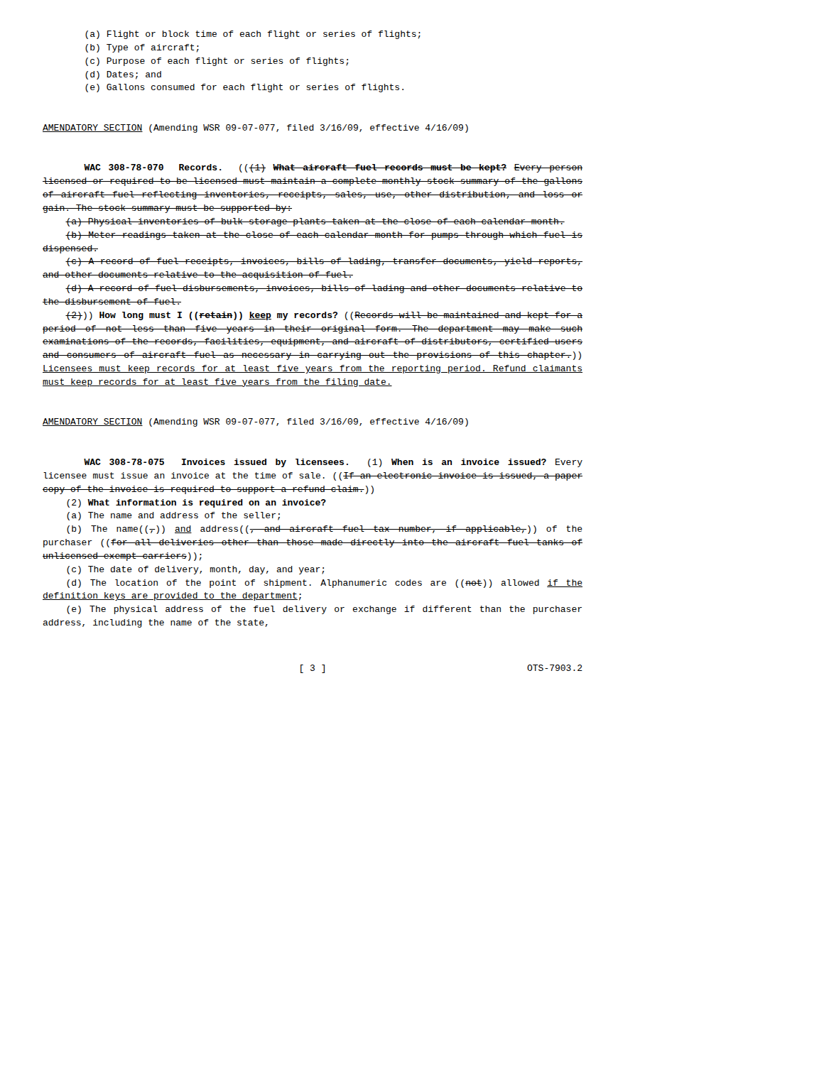(a) Flight or block time of each flight or series of flights;
(b) Type of aircraft;
(c) Purpose of each flight or series of flights;
(d) Dates; and
(e) Gallons consumed for each flight or series of flights.
AMENDATORY SECTION (Amending WSR 09-07-077, filed 3/16/09, effective 4/16/09)
WAC 308-78-070 Records. (((1) What aircraft fuel records must be kept? Every person licensed or required to be licensed must maintain a complete monthly stock summary of the gallons of aircraft fuel reflecting inventories, receipts, sales, use, other distribution, and loss or gain. The stock summary must be supported by:
(a) Physical inventories of bulk storage plants taken at the close of each calendar month.
(b) Meter readings taken at the close of each calendar month for pumps through which fuel is dispensed.
(c) A record of fuel receipts, invoices, bills of lading, transfer documents, yield reports, and other documents relative to the acquisition of fuel.
(d) A record of fuel disbursements, invoices, bills of lading and other documents relative to the disbursement of fuel.
(2))) How long must I ((retain)) keep my records? ((Records will be maintained and kept for a period of not less than five years in their original form. The department may make such examinations of the records, facilities, equipment, and aircraft of distributors, certified users and consumers of aircraft fuel as necessary in carrying out the provisions of this chapter.)) Licensees must keep records for at least five years from the reporting period. Refund claimants must keep records for at least five years from the filing date.
AMENDATORY SECTION (Amending WSR 09-07-077, filed 3/16/09, effective 4/16/09)
WAC 308-78-075 Invoices issued by licensees. (1) When is an invoice issued? Every licensee must issue an invoice at the time of sale. ((If an electronic invoice is issued, a paper copy of the invoice is required to support a refund claim.))
(2) What information is required on an invoice?
(a) The name and address of the seller;
(b) The name((,)) and address((, and aircraft fuel tax number, if applicable,)) of the purchaser ((for all deliveries other than those made directly into the aircraft fuel tanks of unlicensed exempt carriers));
(c) The date of delivery, month, day, and year;
(d) The location of the point of shipment. Alphanumeric codes are ((not)) allowed if the definition keys are provided to the department;
(e) The physical address of the fuel delivery or exchange if different than the purchaser address, including the name of the state,
[ 3 ] OTS-7903.2